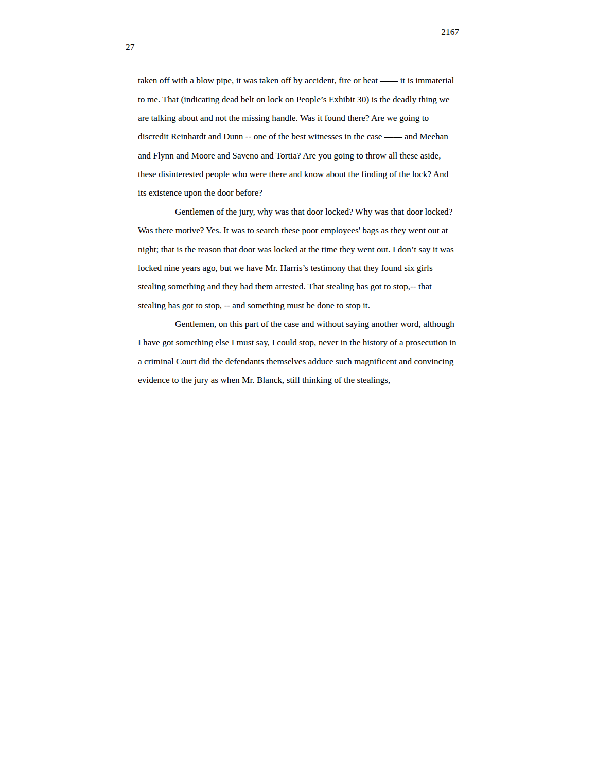2167
27
taken off with a blow pipe, it was taken off by accident, fire or heat —— it is immaterial to me. That (indicating dead belt on lock on People’s Exhibit 30) is the deadly thing we are talking about and not the missing handle. Was it found there? Are we going to discredit Reinhardt and Dunn -- one of the best witnesses in the case —— and Meehan and Flynn and Moore and Saveno and Tortia? Are you going to throw all these aside, these disinterested people who were there and know about the finding of the lock? And its existence upon the door before?
Gentlemen of the jury, why was that door locked? Why was that door locked? Was there motive? Yes. It was to search these poor employees' bags as they went out at night; that is the reason that door was locked at the time they went out. I don’t say it was locked nine years ago, but we have Mr. Harris’s testimony that they found six girls stealing something and they had them arrested. That stealing has got to stop,-- that stealing has got to stop, -- and something must be done to stop it.
Gentlemen, on this part of the case and without saying another word, although I have got something else I must say, I could stop, never in the history of a prosecution in a criminal Court did the defendants themselves adduce such magnificent and convincing evidence to the jury as when Mr. Blanck, still thinking of the stealings,